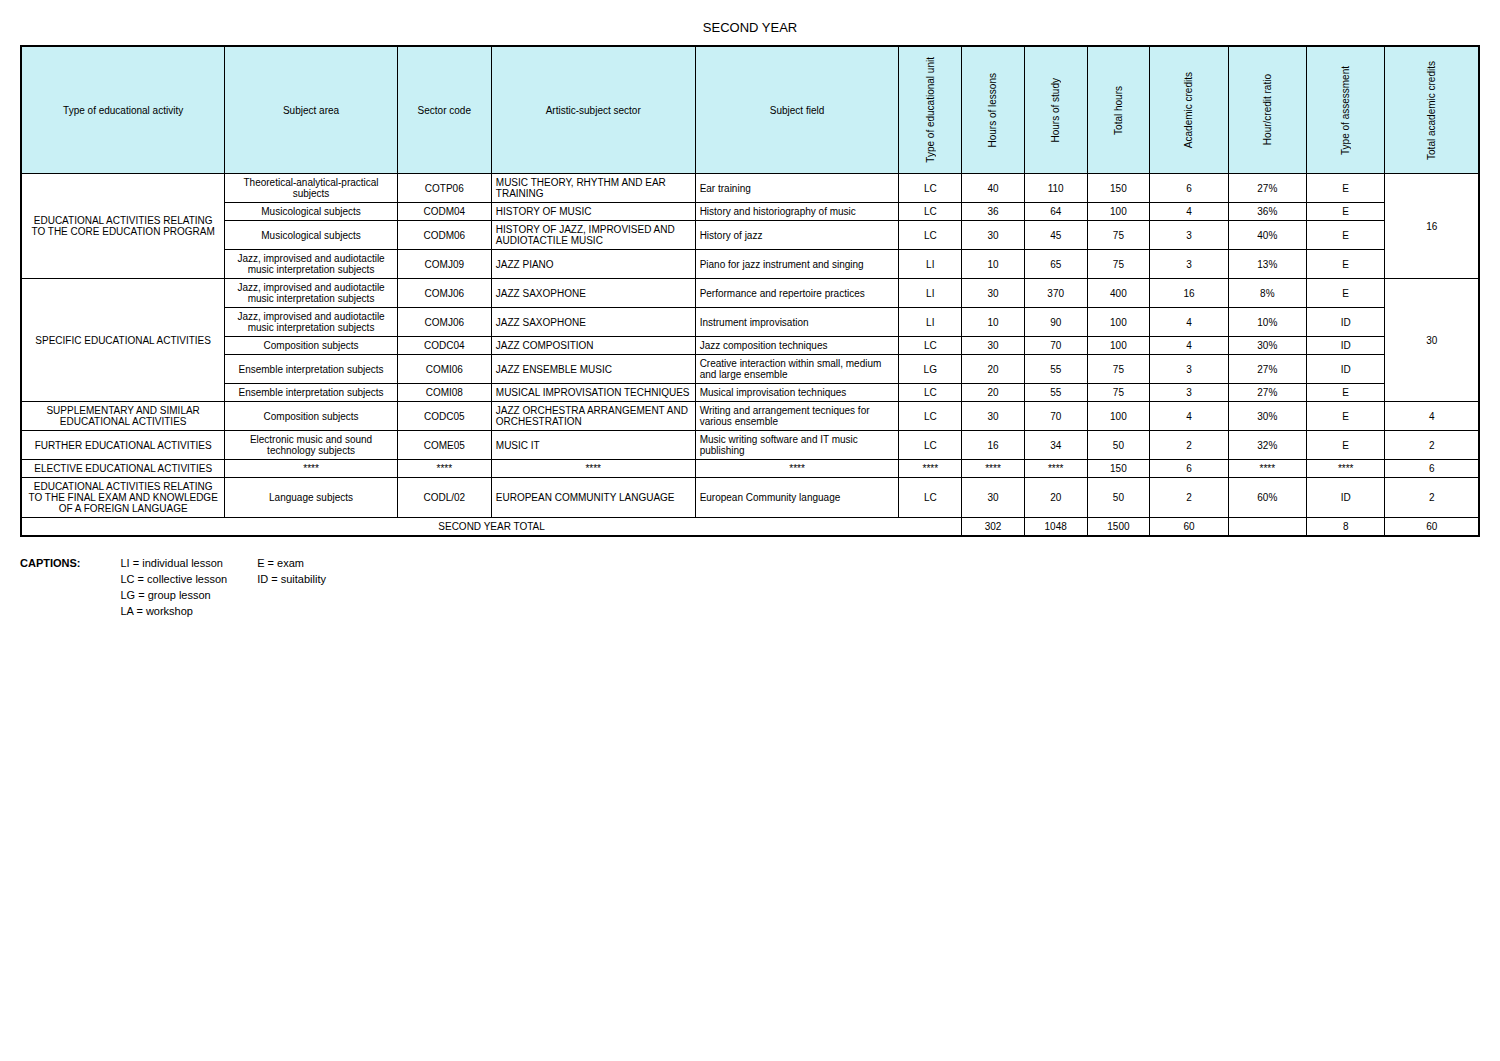SECOND YEAR
| Type of educational activity | Subject area | Sector code | Artistic-subject sector | Subject field | Type of educational unit | Hours of lessons | Hours of study | Total hours | Academic credits | Hour/credit ratio | Type of assessment | Total academic credits |
| --- | --- | --- | --- | --- | --- | --- | --- | --- | --- | --- | --- | --- |
| EDUCATIONAL ACTIVITIES RELATING TO THE CORE EDUCATION PROGRAM | Theoretical-analytical-practical subjects | COTP06 | MUSIC THEORY, RHYTHM AND EAR TRAINING | Ear training | LC | 40 | 110 | 150 | 6 | 27% | E | 16 |
| Musicological subjects | CODM04 | HISTORY OF MUSIC | History and historiography of music | LC | 36 | 64 | 100 | 4 | 36% | E |
| Musicological subjects | CODM06 | HISTORY OF JAZZ, IMPROVISED AND AUDIOTACTILE MUSIC | History of jazz | LC | 30 | 45 | 75 | 3 | 40% | E |
| Jazz, improvised and audiotactile music interpretation subjects | COMJ09 | JAZZ PIANO | Piano for jazz instrument and singing | LI | 10 | 65 | 75 | 3 | 13% | E |
| SPECIFIC EDUCATIONAL ACTIVITIES | Jazz, improvised and audiotactile music interpretation subjects | COMJ06 | JAZZ SAXOPHONE | Performance and repertoire practices | LI | 30 | 370 | 400 | 16 | 8% | E | 30 |
| Jazz, improvised and audiotactile music interpretation subjects | COMJ06 | JAZZ SAXOPHONE | Instrument improvisation | LI | 10 | 90 | 100 | 4 | 10% | ID |
| Composition subjects | CODC04 | JAZZ COMPOSITION | Jazz composition techniques | LC | 30 | 70 | 100 | 4 | 30% | ID |
| Ensemble interpretation subjects | COMI06 | JAZZ ENSEMBLE MUSIC | Creative interaction within small, medium and large ensemble | LG | 20 | 55 | 75 | 3 | 27% | ID |
| Ensemble interpretation subjects | COMI08 | MUSICAL IMPROVISATION TECHNIQUES | Musical improvisation techniques | LC | 20 | 55 | 75 | 3 | 27% | E |
| SUPPLEMENTARY AND SIMILAR EDUCATIONAL ACTIVITIES | Composition subjects | CODC05 | JAZZ ORCHESTRA ARRANGEMENT AND ORCHESTRATION | Writing and arrangement tecniques for various ensemble | LC | 30 | 70 | 100 | 4 | 30% | E | 4 |
| FURTHER EDUCATIONAL ACTIVITIES | Electronic music and sound technology subjects | COME05 | MUSIC IT | Music writing software and IT music publishing | LC | 16 | 34 | 50 | 2 | 32% | E | 2 |
| ELECTIVE EDUCATIONAL ACTIVITIES | **** | **** | **** | **** | **** | **** | **** | 150 | 6 | **** | **** | 6 |
| EDUCATIONAL ACTIVITIES RELATING TO THE FINAL EXAM AND KNOWLEDGE OF A FOREIGN LANGUAGE | Language subjects | CODL/02 | EUROPEAN COMMUNITY LANGUAGE | European Community language | LC | 30 | 20 | 50 | 2 | 60% | ID | 2 |
| SECOND YEAR TOTAL | 302 | 1048 | 1500 | 60 | | 8 | 60 |
| CAPTIONS: | LI = individual lesson | E = exam |
| | LC = collective lesson | ID = suitability |
| | LG = group lesson | |
| | LA = workshop | |